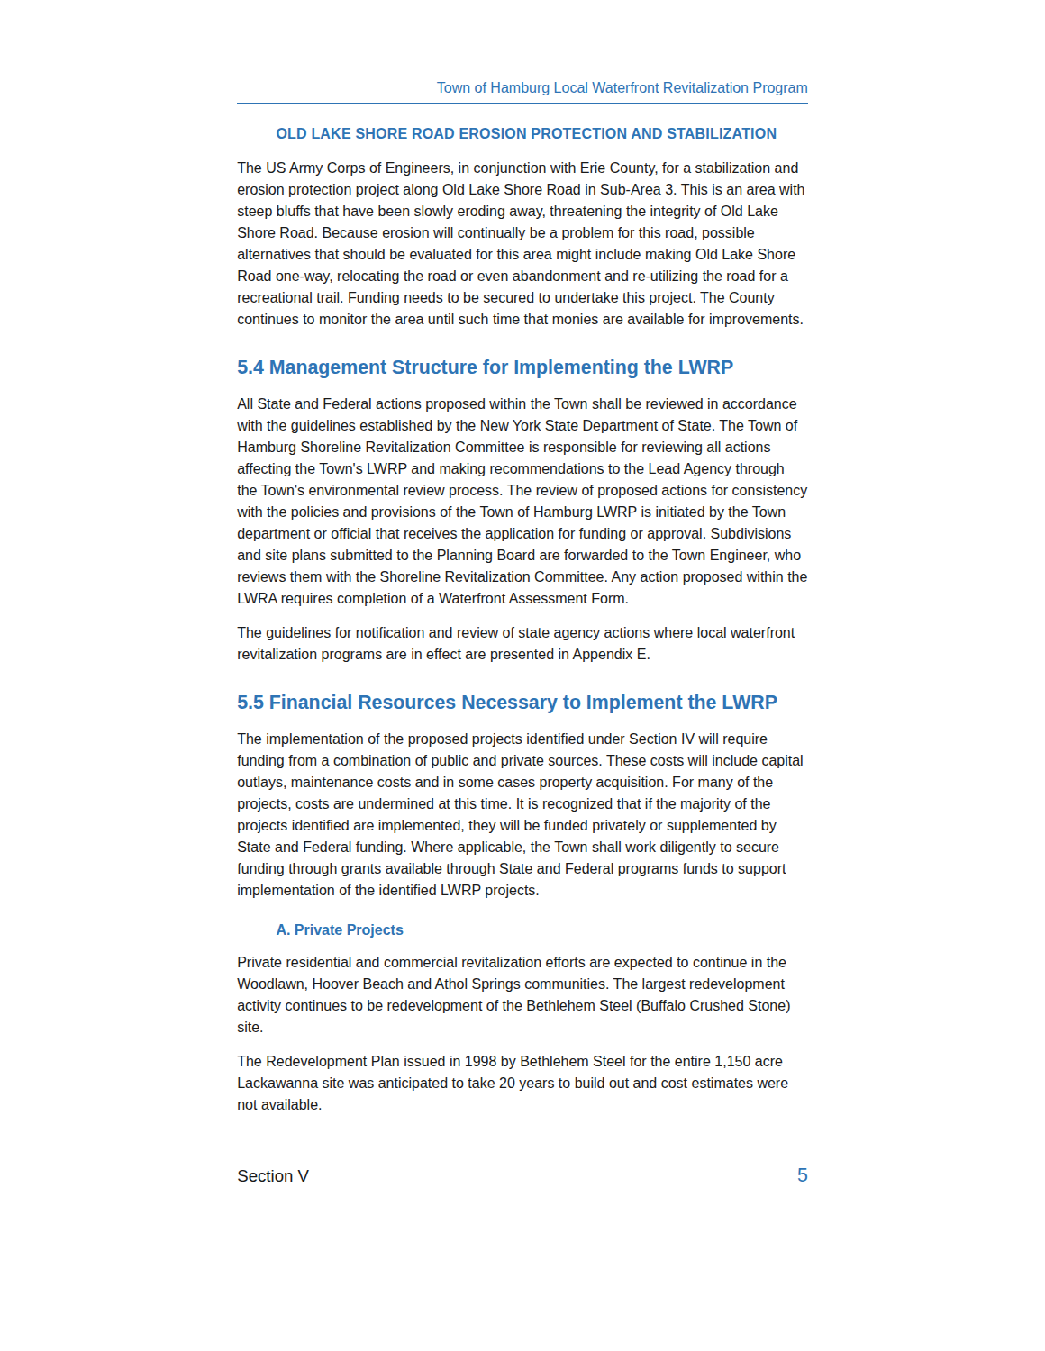Town of Hamburg Local Waterfront Revitalization Program
Old Lake Shore Road Erosion Protection and Stabilization
The US Army Corps of Engineers, in conjunction with Erie County, for a stabilization and erosion protection project along Old Lake Shore Road in Sub-Area 3. This is an area with steep bluffs that have been slowly eroding away, threatening the integrity of Old Lake Shore Road. Because erosion will continually be a problem for this road, possible alternatives that should be evaluated for this area might include making Old Lake Shore Road one-way, relocating the road or even abandonment and re-utilizing the road for a recreational trail. Funding needs to be secured to undertake this project. The County continues to monitor the area until such time that monies are available for improvements.
5.4 Management Structure for Implementing the LWRP
All State and Federal actions proposed within the Town shall be reviewed in accordance with the guidelines established by the New York State Department of State. The Town of Hamburg Shoreline Revitalization Committee is responsible for reviewing all actions affecting the Town's LWRP and making recommendations to the Lead Agency through the Town's environmental review process. The review of proposed actions for consistency with the policies and provisions of the Town of Hamburg LWRP is initiated by the Town department or official that receives the application for funding or approval. Subdivisions and site plans submitted to the Planning Board are forwarded to the Town Engineer, who reviews them with the Shoreline Revitalization Committee. Any action proposed within the LWRA requires completion of a Waterfront Assessment Form.
The guidelines for notification and review of state agency actions where local waterfront revitalization programs are in effect are presented in Appendix E.
5.5 Financial Resources Necessary to Implement the LWRP
The implementation of the proposed projects identified under Section IV will require funding from a combination of public and private sources. These costs will include capital outlays, maintenance costs and in some cases property acquisition. For many of the projects, costs are undermined at this time. It is recognized that if the majority of the projects identified are implemented, they will be funded privately or supplemented by State and Federal funding. Where applicable, the Town shall work diligently to secure funding through grants available through State and Federal programs funds to support implementation of the identified LWRP projects.
A. Private Projects
Private residential and commercial revitalization efforts are expected to continue in the Woodlawn, Hoover Beach and Athol Springs communities. The largest redevelopment activity continues to be redevelopment of the Bethlehem Steel (Buffalo Crushed Stone) site.
The Redevelopment Plan issued in 1998 by Bethlehem Steel for the entire 1,150 acre Lackawanna site was anticipated to take 20 years to build out and cost estimates were not available.
Section V 5